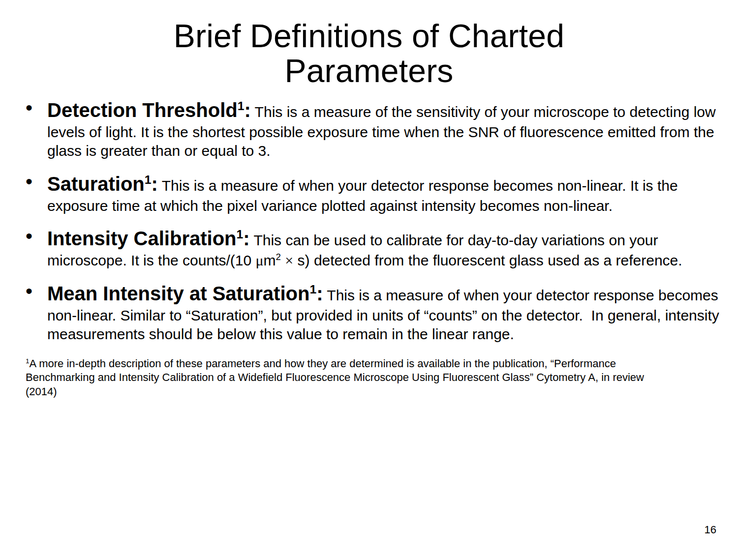Brief Definitions of Charted
Parameters
Detection Threshold1: This is a measure of the sensitivity of your microscope to detecting low levels of light. It is the shortest possible exposure time when the SNR of fluorescence emitted from the glass is greater than or equal to 3.
Saturation1: This is a measure of when your detector response becomes non-linear. It is the exposure time at which the pixel variance plotted against intensity becomes non-linear.
Intensity Calibration1: This can be used to calibrate for day-to-day variations on your microscope. It is the counts/(10 μm2 × s) detected from the fluorescent glass used as a reference.
Mean Intensity at Saturation1: This is a measure of when your detector response becomes non-linear. Similar to “Saturation”, but provided in units of “counts” on the detector. In general, intensity measurements should be below this value to remain in the linear range.
1A more in-depth description of these parameters and how they are determined is available in the publication, “Performance Benchmarking and Intensity Calibration of a Widefield Fluorescence Microscope Using Fluorescent Glass” Cytometry A, in review (2014)
16